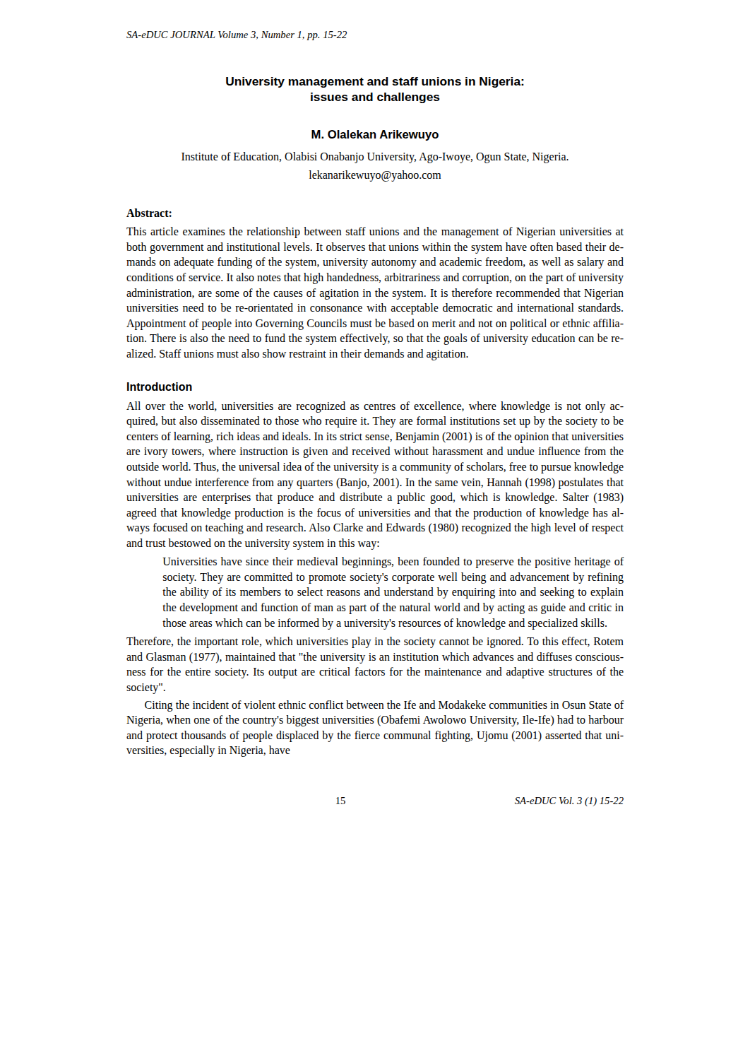SA-eDUC JOURNAL Volume 3, Number 1, pp. 15-22
University management and staff unions in Nigeria:
issues and challenges
M. Olalekan Arikewuyo
Institute of Education, Olabisi Onabanjo University, Ago-Iwoye, Ogun State, Nigeria.
lekanarikewuyo@yahoo.com
Abstract:
This article examines the relationship between staff unions and the management of Nigerian universities at both government and institutional levels. It observes that unions within the system have often based their demands on adequate funding of the system, university autonomy and academic freedom, as well as salary and conditions of service. It also notes that high handedness, arbitrariness and corruption, on the part of university administration, are some of the causes of agitation in the system. It is therefore recommended that Nigerian universities need to be re-orientated in consonance with acceptable democratic and international standards. Appointment of people into Governing Councils must be based on merit and not on political or ethnic affiliation. There is also the need to fund the system effectively, so that the goals of university education can be realized. Staff unions must also show restraint in their demands and agitation.
Introduction
All over the world, universities are recognized as centres of excellence, where knowledge is not only acquired, but also disseminated to those who require it. They are formal institutions set up by the society to be centers of learning, rich ideas and ideals. In its strict sense, Benjamin (2001) is of the opinion that universities are ivory towers, where instruction is given and received without harassment and undue influence from the outside world. Thus, the universal idea of the university is a community of scholars, free to pursue knowledge without undue interference from any quarters (Banjo, 2001). In the same vein, Hannah (1998) postulates that universities are enterprises that produce and distribute a public good, which is knowledge. Salter (1983) agreed that knowledge production is the focus of universities and that the production of knowledge has always focused on teaching and research. Also Clarke and Edwards (1980) recognized the high level of respect and trust bestowed on the university system in this way:
Universities have since their medieval beginnings, been founded to preserve the positive heritage of society. They are committed to promote society's corporate well being and advancement by refining the ability of its members to select reasons and understand by enquiring into and seeking to explain the development and function of man as part of the natural world and by acting as guide and critic in those areas which can be informed by a university's resources of knowledge and specialized skills.
Therefore, the important role, which universities play in the society cannot be ignored. To this effect, Rotem and Glasman (1977), maintained that "the university is an institution which advances and diffuses consciousness for the entire society. Its output are critical factors for the maintenance and adaptive structures of the society".
Citing the incident of violent ethnic conflict between the Ife and Modakeke communities in Osun State of Nigeria, when one of the country's biggest universities (Obafemi Awolowo University, Ile-Ife) had to harbour and protect thousands of people displaced by the fierce communal fighting, Ujomu (2001) asserted that universities, especially in Nigeria, have
15 SA-eDUC Vol. 3 (1) 15-22